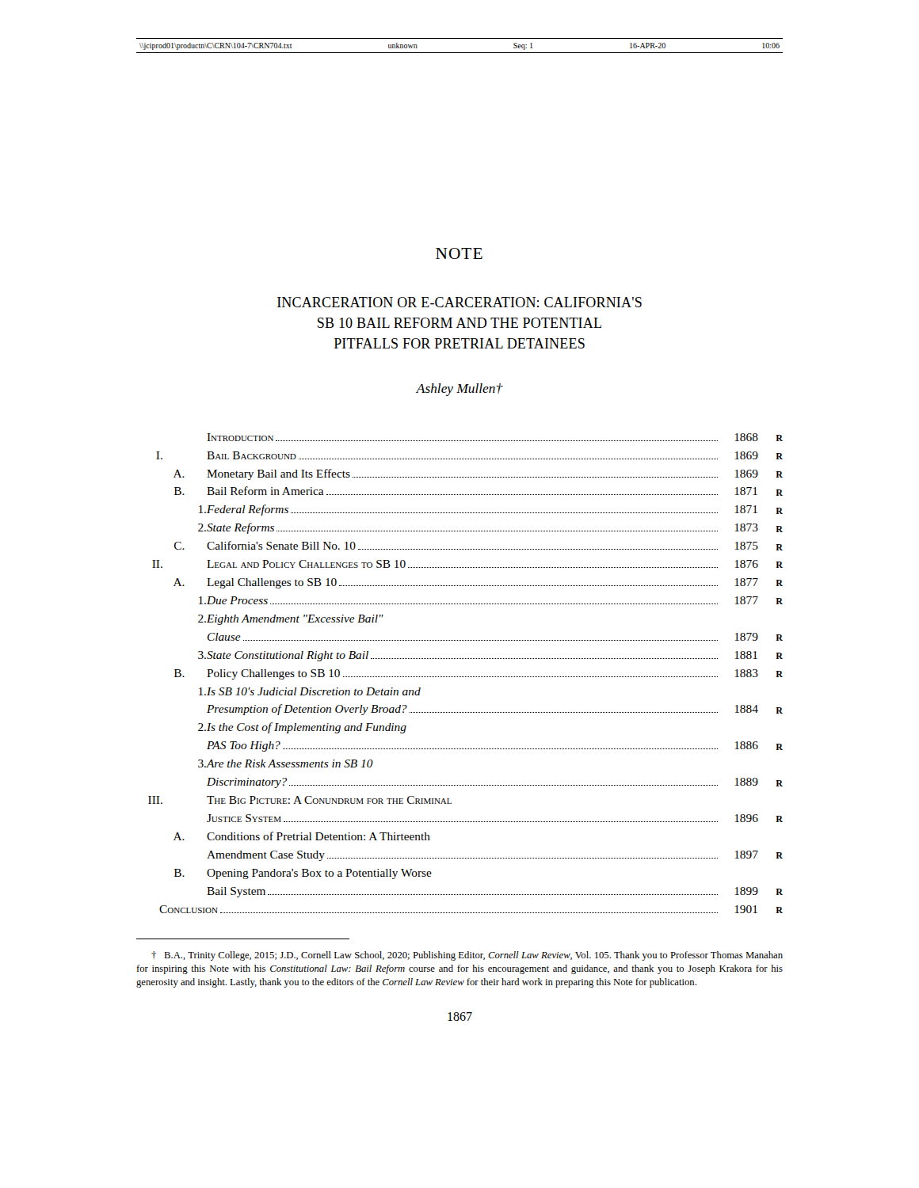\\jciprod01\productn\C\CRN\104-7\CRN704.txt unknown Seq: 1 16-APR-20 10:06
NOTE
INCARCERATION OR E-CARCERATION: CALIFORNIA'S
SB 10 BAIL REFORM AND THE POTENTIAL
PITFALLS FOR PRETRIAL DETAINEES
Ashley Mullen†
| | | | Introduction | 1868 | R |
| I. | | | Bail Background | 1869 | R |
| | A. | | Monetary Bail and Its Effects | 1869 | R |
| | B. | | Bail Reform in America | 1871 | R |
| | | 1. | Federal Reforms | 1871 | R |
| | | 2. | State Reforms | 1873 | R |
| | C. | | California's Senate Bill No. 10 | 1875 | R |
| II. | | | Legal and Policy Challenges to SB 10 | 1876 | R |
| | A. | | Legal Challenges to SB 10 | 1877 | R |
| | | 1. | Due Process | 1877 | R |
| | | 2. | Eighth Amendment "Excessive Bail" | | |
| | | | Clause | 1879 | R |
| | | 3. | State Constitutional Right to Bail | 1881 | R |
| | B. | | Policy Challenges to SB 10 | 1883 | R |
| | | 1. | Is SB 10's Judicial Discretion to Detain and | | |
| | | | Presumption of Detention Overly Broad? | 1884 | R |
| | | 2. | Is the Cost of Implementing and Funding | | |
| | | | PAS Too High? | 1886 | R |
| | | 3. | Are the Risk Assessments in SB 10 | | |
| | | | Discriminatory? | 1889 | R |
| III. | | | The Big Picture: A Conundrum for the Criminal | | |
| | | | Justice System | 1896 | R |
| | A. | | Conditions of Pretrial Detention: A Thirteenth | | |
| | | | Amendment Case Study | 1897 | R |
| | B. | | Opening Pandora's Box to a Potentially Worse | | |
| | | | Bail System | 1899 | R |
| | | | Conclusion | 1901 | R |
† B.A., Trinity College, 2015; J.D., Cornell Law School, 2020; Publishing Editor, Cornell Law Review, Vol. 105. Thank you to Professor Thomas Manahan for inspiring this Note with his Constitutional Law: Bail Reform course and for his encouragement and guidance, and thank you to Joseph Krakora for his generosity and insight. Lastly, thank you to the editors of the Cornell Law Review for their hard work in preparing this Note for publication.
1867